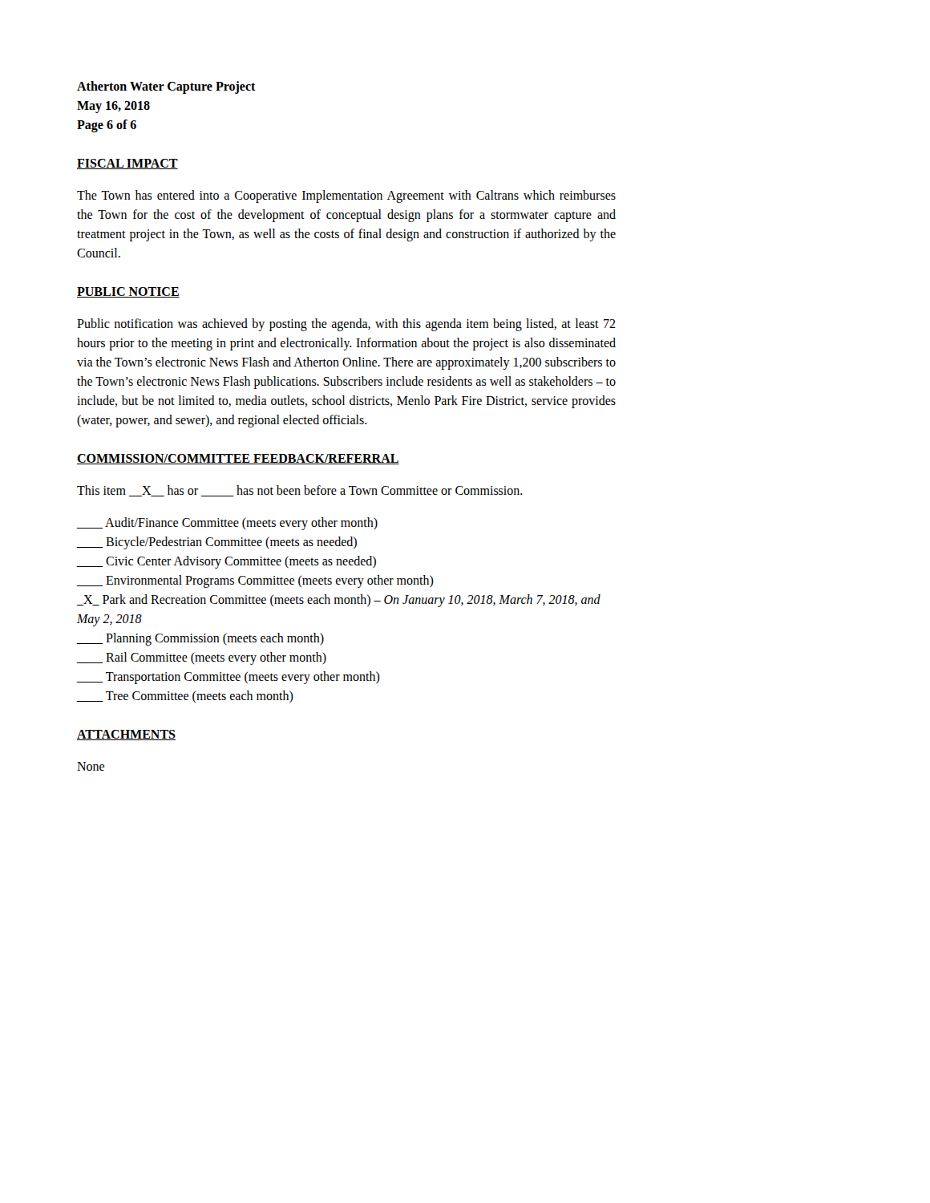Atherton Water Capture Project
May 16, 2018
Page 6 of 6
FISCAL IMPACT
The Town has entered into a Cooperative Implementation Agreement with Caltrans which reimburses the Town for the cost of the development of conceptual design plans for a stormwater capture and treatment project in the Town, as well as the costs of final design and construction if authorized by the Council.
PUBLIC NOTICE
Public notification was achieved by posting the agenda, with this agenda item being listed, at least 72 hours prior to the meeting in print and electronically. Information about the project is also disseminated via the Town’s electronic News Flash and Atherton Online. There are approximately 1,200 subscribers to the Town’s electronic News Flash publications. Subscribers include residents as well as stakeholders – to include, but be not limited to, media outlets, school districts, Menlo Park Fire District, service provides (water, power, and sewer), and regional elected officials.
COMMISSION/COMMITTEE FEEDBACK/REFERRAL
This item __X__ has or _____ has not been before a Town Committee or Commission.
____ Audit/Finance Committee (meets every other month)
____ Bicycle/Pedestrian Committee (meets as needed)
____ Civic Center Advisory Committee (meets as needed)
____ Environmental Programs Committee (meets every other month)
_X_ Park and Recreation Committee (meets each month) – On January 10, 2018, March 7, 2018, and May 2, 2018
____ Planning Commission (meets each month)
____ Rail Committee (meets every other month)
____ Transportation Committee (meets every other month)
____ Tree Committee (meets each month)
ATTACHMENTS
None